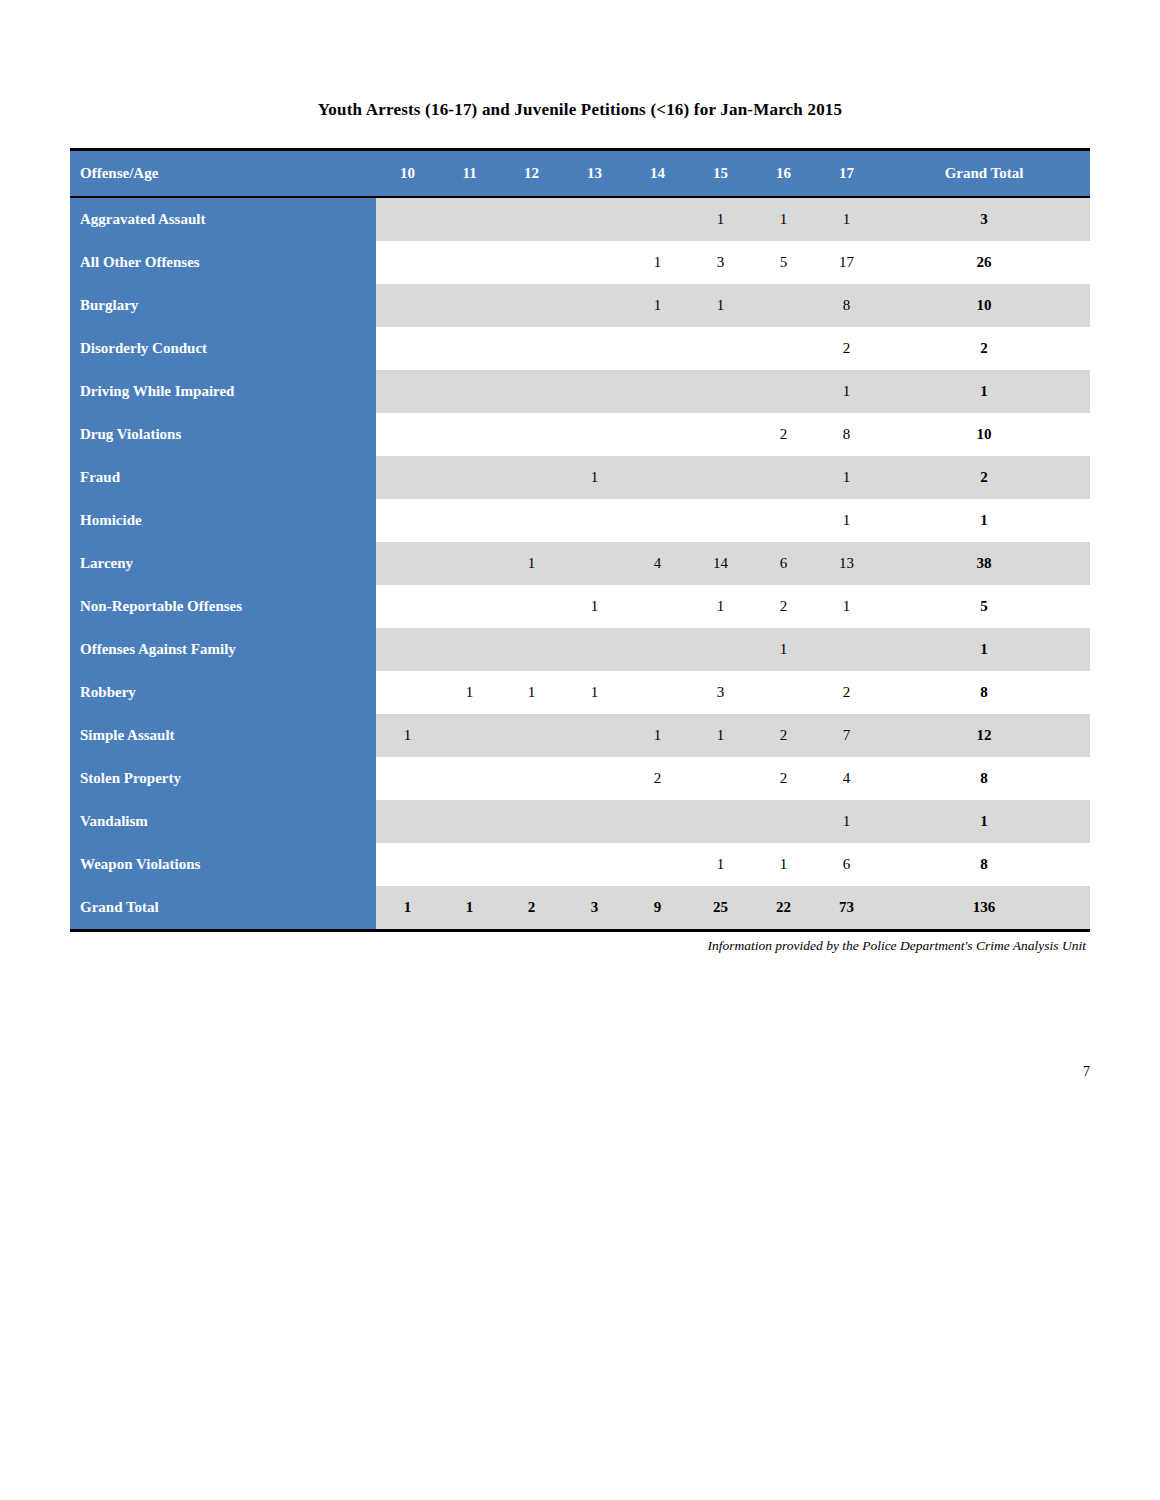Youth Arrests (16-17) and Juvenile Petitions (<16) for Jan-March 2015
| Offense/Age | 10 | 11 | 12 | 13 | 14 | 15 | 16 | 17 | Grand Total |
| --- | --- | --- | --- | --- | --- | --- | --- | --- | --- |
| Aggravated Assault | | | | | | 1 | 1 | 1 | 3 |
| All Other Offenses | | | | | 1 | 3 | 5 | 17 | 26 |
| Burglary | | | | | 1 | 1 | | 8 | 10 |
| Disorderly Conduct | | | | | | | | 2 | 2 |
| Driving While Impaired | | | | | | | | 1 | 1 |
| Drug Violations | | | | | | | 2 | 8 | 10 |
| Fraud | | | | 1 | | | | 1 | 2 |
| Homicide | | | | | | | | 1 | 1 |
| Larceny | | | 1 | | 4 | 14 | 6 | 13 | 38 |
| Non-Reportable Offenses | | | | 1 | | 1 | 2 | 1 | 5 |
| Offenses Against Family | | | | | | | 1 | | 1 |
| Robbery | | 1 | 1 | 1 | | 3 | | 2 | 8 |
| Simple Assault | 1 | | | | 1 | 1 | 2 | 7 | 12 |
| Stolen Property | | | | | 2 | | 2 | 4 | 8 |
| Vandalism | | | | | | | | 1 | 1 |
| Weapon Violations | | | | | | 1 | 1 | 6 | 8 |
| Grand Total | 1 | 1 | 2 | 3 | 9 | 25 | 22 | 73 | 136 |
Information provided by the Police Department's Crime Analysis Unit
7